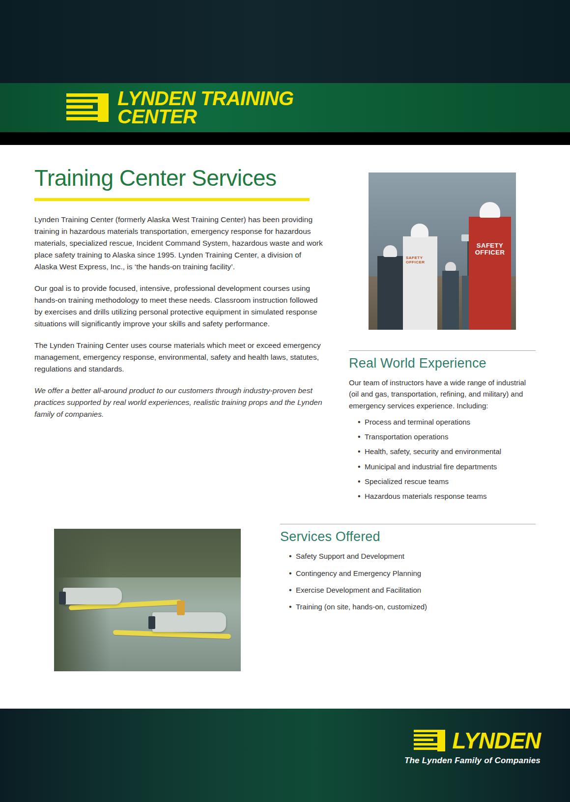LYNDEN TRAINING CENTER
Training Center Services
Lynden Training Center (formerly Alaska West Training Center) has been providing training in hazardous materials transportation, emergency response for hazardous materials, specialized rescue, Incident Command System, hazardous waste and work place safety training to Alaska since 1995. Lynden Training Center, a division of Alaska West Express, Inc., is ‘the hands-on training facility’.
Our goal is to provide focused, intensive, professional development courses using hands-on training methodology to meet these needs. Classroom instruction followed by exercises and drills utilizing personal protective equipment in simulated response situations will significantly improve your skills and safety performance.
The Lynden Training Center uses course materials which meet or exceed emergency management, emergency response, environmental, safety and health laws, statutes, regulations and standards.
We offer a better all-around product to our customers through industry-proven best practices supported by real world experiences, realistic training props and the Lynden family of companies.
SAFETY
OFFICER
Real World Experience
Our team of instructors have a wide range of industrial (oil and gas, transportation, refining, and military) and emergency services experience. Including:
Process and terminal operations
Transportation operations
Health, safety, security and environmental
Municipal and industrial fire departments
Specialized rescue teams
Hazardous materials response teams
Services Offered
Safety Support and Development
Contingency and Emergency Planning
Exercise Development and Facilitation
Training (on site, hands-on, customized)
LYNDEN
The Lynden Family of Companies